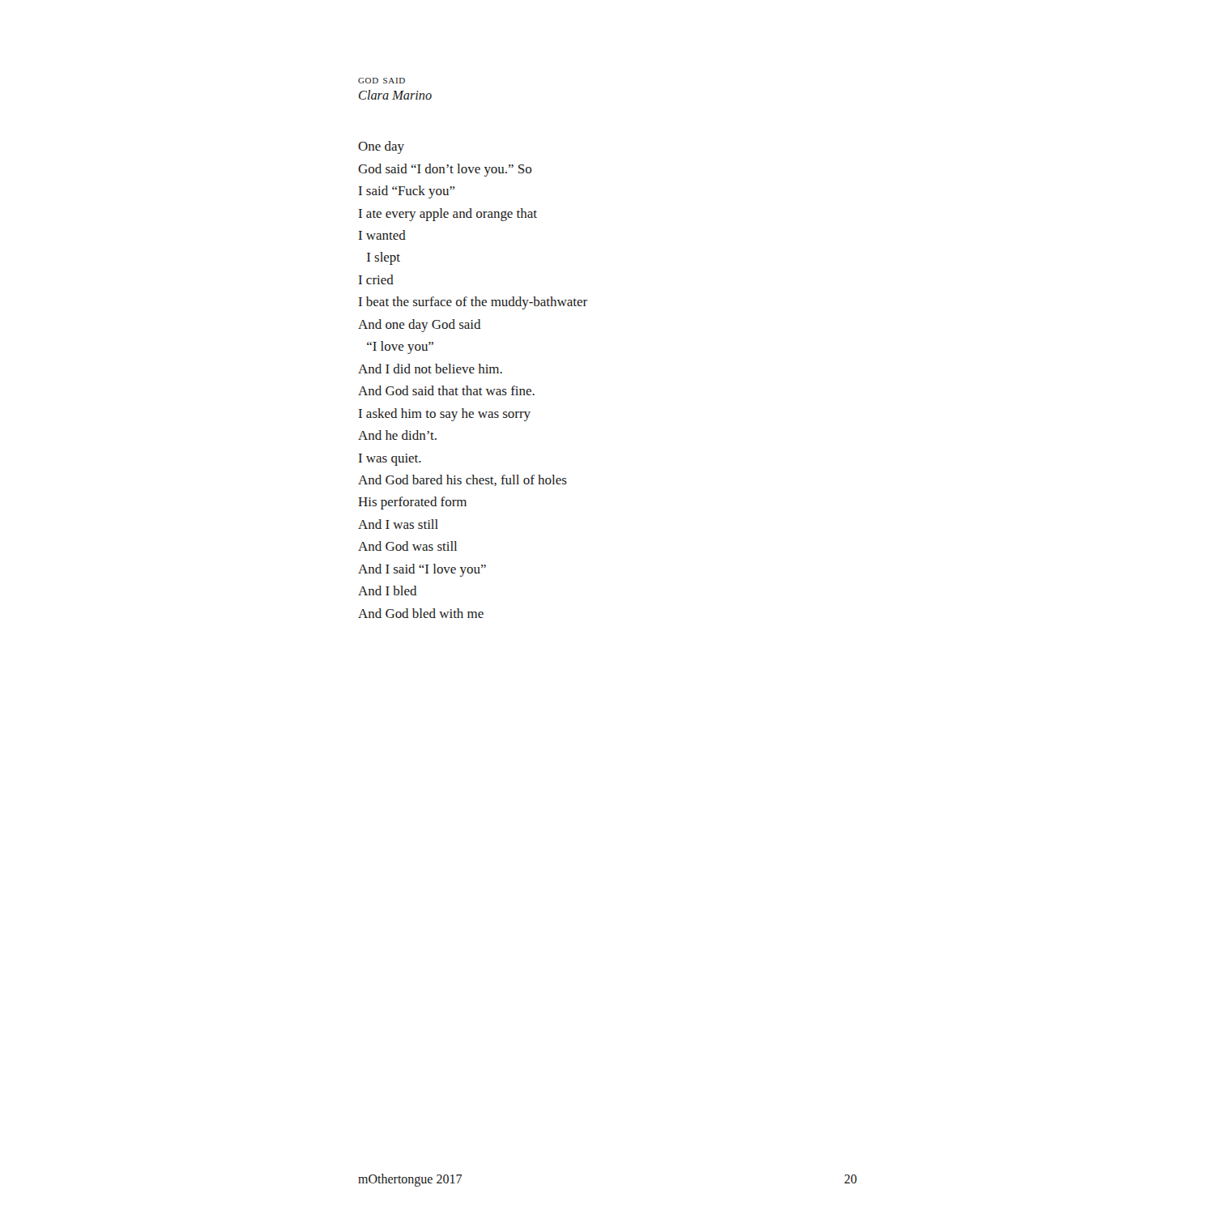God Said
Clara Marino
One day God said “I don’t love you.” So I said “Fuck you” I ate every apple and orange that I wanted I slept I cried I beat the surface of the muddy-bathwater And one day God said “I love you” And I did not believe him. And God said that that was fine. I asked him to say he was sorry And he didn’t. I was quiet. And God bared his chest, full of holes His perforated form And I was still And God was still And I said “I love you” And I bled And God bled with me
mOthertongue 2017 20